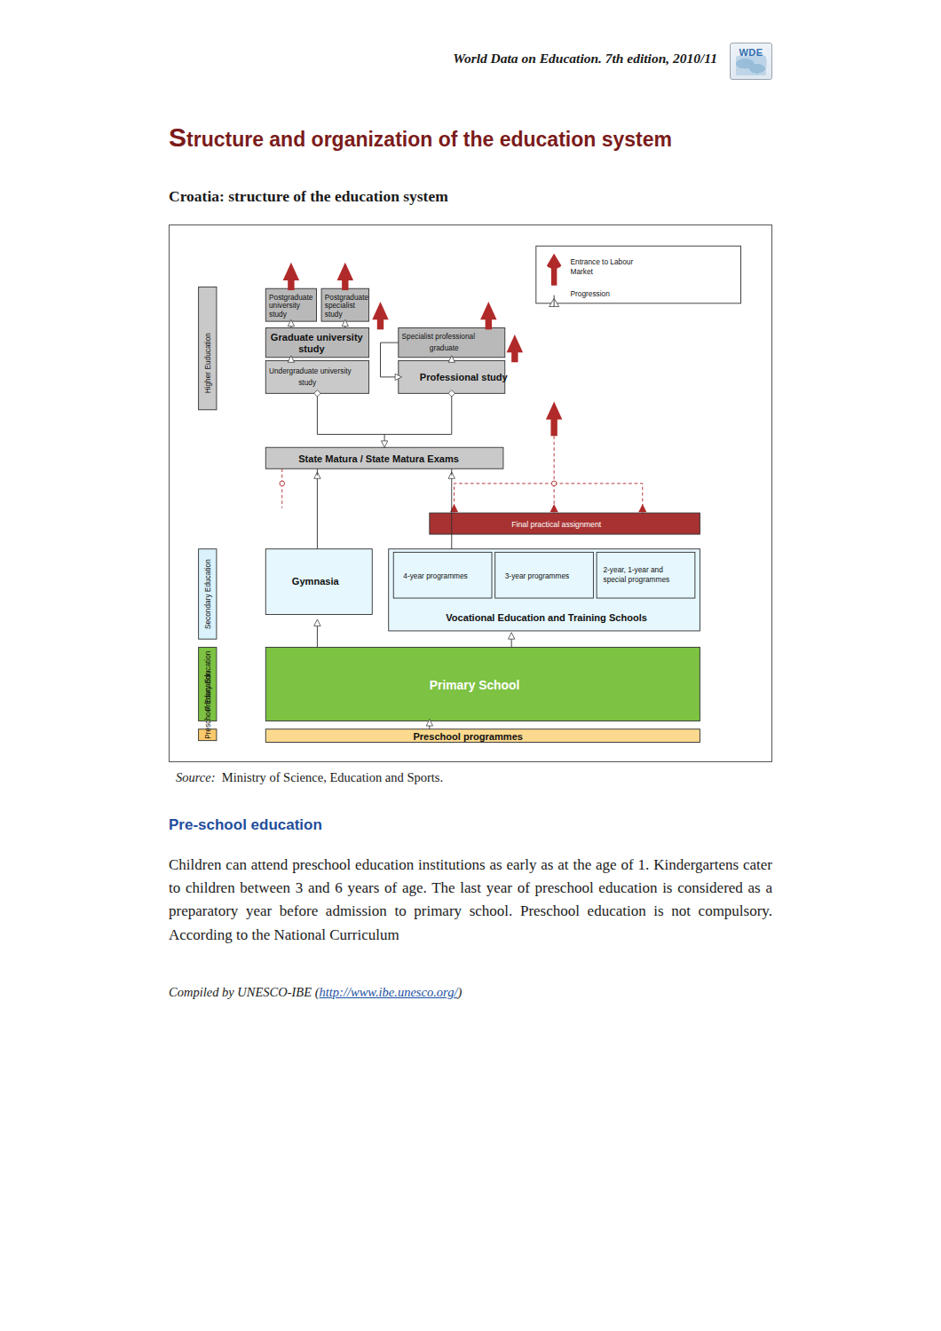World Data on Education. 7th edition, 2010/11
WDE
Structure and organization of the education system
Croatia: structure of the education system
Entrance to Labour Market Progression Higher Euducation Postgraduate university study Postgraduate specialist study Graduate university study Undergraduate university study Specialist professional graduate Professional study State Matura / State Matura Exams Final practical assignment Secondary Education Gymnasia 4-year programmes 3-year programmes 2-year, 1-year and special programmes Vocational Education and Training Schools Primary Education Primary School Preschool Education Preschool programmes
Source: Ministry of Science, Education and Sports.
Pre-school education
Children can attend preschool education institutions as early as at the age of 1. Kindergartens cater to children between 3 and 6 years of age. The last year of preschool education is considered as a preparatory year before admission to primary school. Preschool education is not compulsory. According to the National Curriculum
Compiled by UNESCO-IBE (http://www.ibe.unesco.org/)